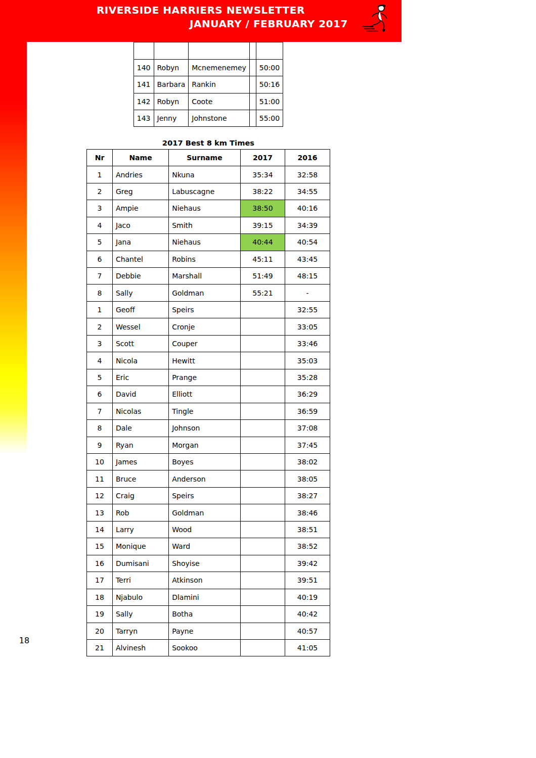RIVERSIDE HARRIERS NEWSLETTER
JANUARY / FEBRUARY 2017
| 140 | Robyn | Mcnemenemey | | 50:00 |
| 141 | Barbara | Rankin | | 50:16 |
| 142 | Robyn | Coote | | 51:00 |
| 143 | Jenny | Johnstone | | 55:00 |
2017 Best 8 km Times
| Nr | Name | Surname | 2017 | 2016 |
| --- | --- | --- | --- | --- |
| 1 | Andries | Nkuna | 35:34 | 32:58 |
| 2 | Greg | Labuscagne | 38:22 | 34:55 |
| 3 | Ampie | Niehaus | 38:50 | 40:16 |
| 4 | Jaco | Smith | 39:15 | 34:39 |
| 5 | Jana | Niehaus | 40:44 | 40:54 |
| 6 | Chantel | Robins | 45:11 | 43:45 |
| 7 | Debbie | Marshall | 51:49 | 48:15 |
| 8 | Sally | Goldman | 55:21 | - |
| 1 | Geoff | Speirs | | 32:55 |
| 2 | Wessel | Cronje | | 33:05 |
| 3 | Scott | Couper | | 33:46 |
| 4 | Nicola | Hewitt | | 35:03 |
| 5 | Eric | Prange | | 35:28 |
| 6 | David | Elliott | | 36:29 |
| 7 | Nicolas | Tingle | | 36:59 |
| 8 | Dale | Johnson | | 37:08 |
| 9 | Ryan | Morgan | | 37:45 |
| 10 | James | Boyes | | 38:02 |
| 11 | Bruce | Anderson | | 38:05 |
| 12 | Craig | Speirs | | 38:27 |
| 13 | Rob | Goldman | | 38:46 |
| 14 | Larry | Wood | | 38:51 |
| 15 | Monique | Ward | | 38:52 |
| 16 | Dumisani | Shoyise | | 39:42 |
| 17 | Terri | Atkinson | | 39:51 |
| 18 | Njabulo | Dlamini | | 40:19 |
| 19 | Sally | Botha | | 40:42 |
| 20 | Tarryn | Payne | | 40:57 |
| 21 | Alvinesh | Sookoo | | 41:05 |
18